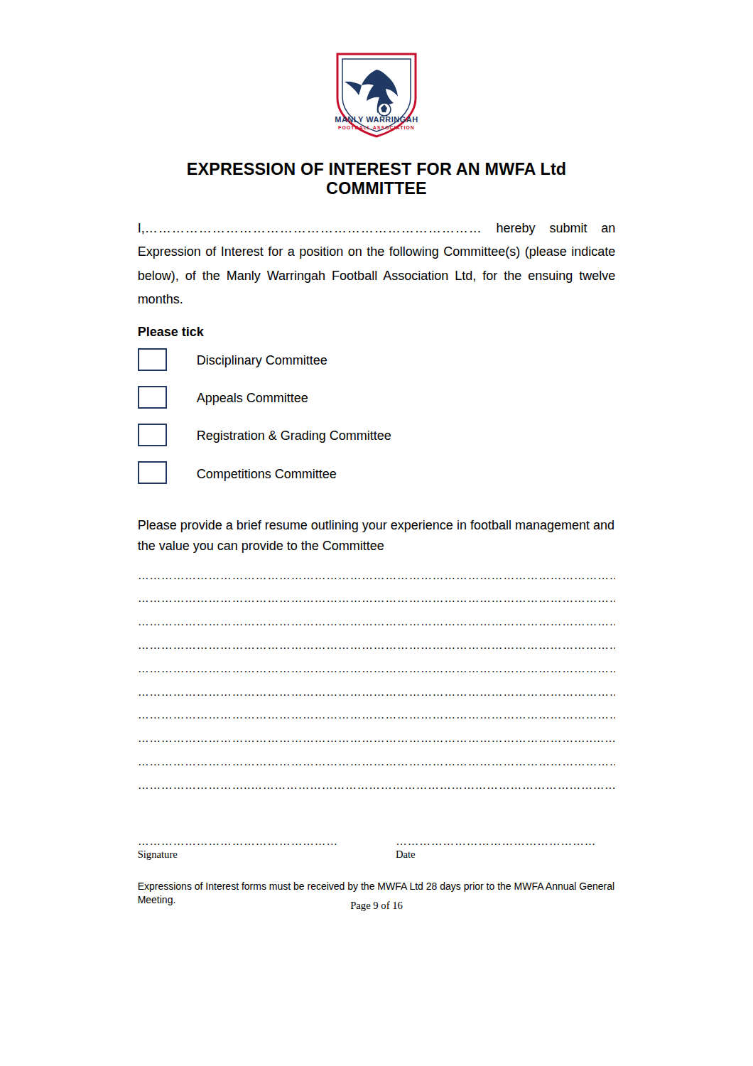MANLY WARRINGAH FOOTBALL ASSOCIATION
EXPRESSION OF INTEREST FOR AN MWFA Ltd COMMITTEE
I,………………………………………………………………… hereby submit an Expression of Interest for a position on the following Committee(s) (please indicate below), of the Manly Warringah Football Association Ltd, for the ensuing twelve months.
Please tick
| | Disciplinary Committee |
| | Appeals Committee |
| | Registration & Grading Committee |
| | Competitions Committee |
Please provide a brief resume outlining your experience in football management and the value you can provide to the Committee
…………………………………………………………………………………………………………………………
…………………………………………………………………………………………………………………………
…………………………………………………………………………………………………………………………
…………………………………………………………………………………………………………………………
…………………………………………………………………………………………………………………………
…………………………………………………………………………………………………………………………
…………………………………………………………………………………………………………………………
……………………………………………………………………………………………………..………………
…………………………………………………………………………………………………………………………
………………………..………………………………………………………………………………………………
……………………………………………
Signature
……………………………………………
Date
Expressions of Interest forms must be received by the MWFA Ltd 28 days prior to the MWFA Annual General Meeting.
Page 9 of 16